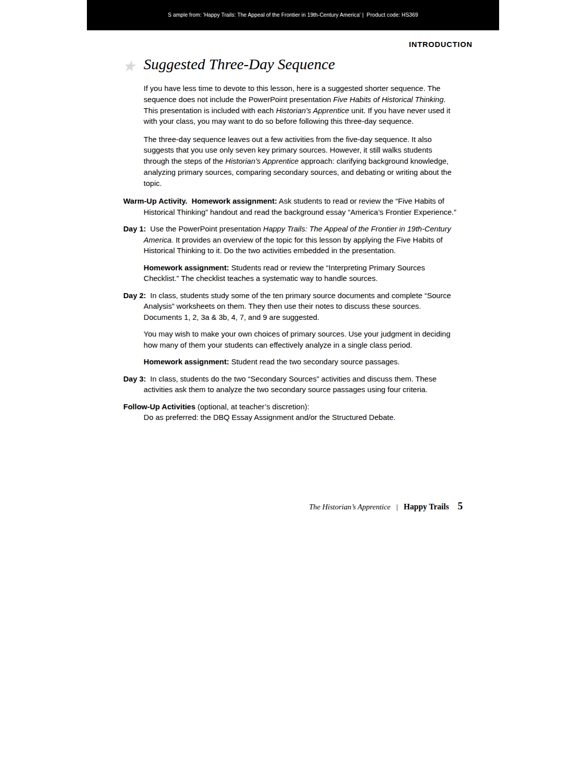S ample from: 'Happy Trails: The Appeal of the Frontier in 19th-Century America' | Product code: HS369
INTRODUCTION
★Suggested Three-Day Sequence
If you have less time to devote to this lesson, here is a suggested shorter sequence. The sequence does not include the PowerPoint presentation Five Habits of Historical Thinking. This presentation is included with each Historian’s Apprentice unit. If you have never used it with your class, you may want to do so before following this three-day sequence.
The three-day sequence leaves out a few activities from the five-day sequence. It also suggests that you use only seven key primary sources. However, it still walks students through the steps of the Historian’s Apprentice approach: clarifying background knowledge, analyzing primary sources, comparing secondary sources, and debating or writing about the topic.
Warm-Up Activity. Homework assignment: Ask students to read or review the “Five Habits of Historical Thinking” handout and read the background essay “America’s Frontier Experience.”
Day 1: Use the PowerPoint presentation Happy Trails: The Appeal of the Frontier in 19th-Century America. It provides an overview of the topic for this lesson by applying the Five Habits of Historical Thinking to it. Do the two activities embedded in the presentation.
Homework assignment: Students read or review the “Interpreting Primary Sources Checklist.” The checklist teaches a systematic way to handle sources.
Day 2: In class, students study some of the ten primary source documents and complete “Source Analysis” worksheets on them. They then use their notes to discuss these sources. Documents 1, 2, 3a & 3b, 4, 7, and 9 are suggested.
You may wish to make your own choices of primary sources. Use your judgment in deciding how many of them your students can effectively analyze in a single class period.
Homework assignment: Student read the two secondary source passages.
Day 3: In class, students do the two “Secondary Sources” activities and discuss them. These activities ask them to analyze the two secondary source passages using four criteria.
Follow-Up Activities (optional, at teacher’s discretion):
Do as preferred: the DBQ Essay Assignment and/or the Structured Debate.
The Historian’s Apprentice | Happy Trails 5